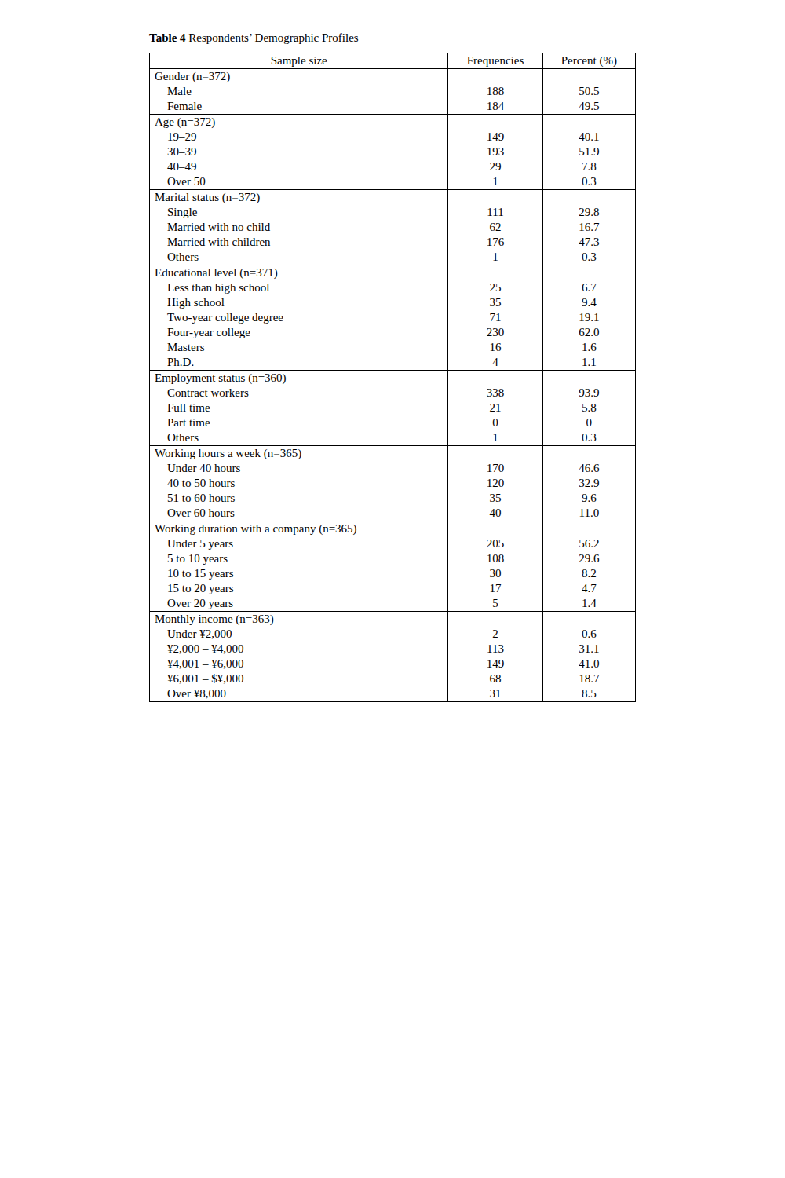Table 4 Respondents’ Demographic Profiles
| Sample size | Frequencies | Percent (%) |
| --- | --- | --- |
| Gender (n=372) | | |
| Male | 188 | 50.5 |
| Female | 184 | 49.5 |
| Age (n=372) | | |
| 19–29 | 149 | 40.1 |
| 30–39 | 193 | 51.9 |
| 40–49 | 29 | 7.8 |
| Over 50 | 1 | 0.3 |
| Marital status (n=372) | | |
| Single | 111 | 29.8 |
| Married with no child | 62 | 16.7 |
| Married with children | 176 | 47.3 |
| Others | 1 | 0.3 |
| Educational level (n=371) | | |
| Less than high school | 25 | 6.7 |
| High school | 35 | 9.4 |
| Two-year college degree | 71 | 19.1 |
| Four-year college | 230 | 62.0 |
| Masters | 16 | 1.6 |
| Ph.D. | 4 | 1.1 |
| Employment status (n=360) | | |
| Contract workers | 338 | 93.9 |
| Full time | 21 | 5.8 |
| Part time | 0 | 0 |
| Others | 1 | 0.3 |
| Working hours a week (n=365) | | |
| Under 40 hours | 170 | 46.6 |
| 40 to 50 hours | 120 | 32.9 |
| 51 to 60 hours | 35 | 9.6 |
| Over 60 hours | 40 | 11.0 |
| Working duration with a company (n=365) | | |
| Under 5 years | 205 | 56.2 |
| 5 to 10 years | 108 | 29.6 |
| 10 to 15 years | 30 | 8.2 |
| 15 to 20 years | 17 | 4.7 |
| Over 20 years | 5 | 1.4 |
| Monthly income (n=363) | | |
| Under ¥2,000 | 2 | 0.6 |
| ¥2,000 – ¥4,000 | 113 | 31.1 |
| ¥4,001 – ¥6,000 | 149 | 41.0 |
| ¥6,001 – $¥,000 | 68 | 18.7 |
| Over ¥8,000 | 31 | 8.5 |